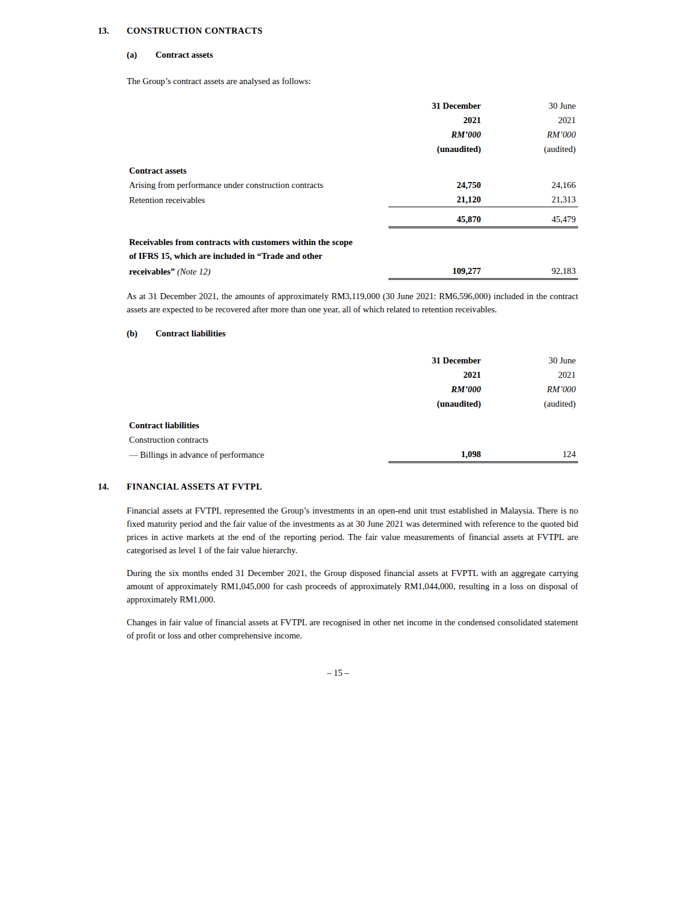13.
CONSTRUCTION CONTRACTS
(a)
Contract assets
The Group’s contract assets are analysed as follows:
| | 31 December | 30 June |
| | 2021 | 2021 |
| | RM’000 | RM’000 |
| | (unaudited) | (audited) |
| Contract assets | | |
| Arising from performance under construction contracts | 24,750 | 24,166 |
| Retention receivables | 21,120 | 21,313 |
| | 45,870 | 45,479 |
| Receivables from contracts with customers within the scope | | |
| of IFRS 15, which are included in “Trade and other | | |
| receivables” (Note 12) | 109,277 | 92,183 |
As at 31 December 2021, the amounts of approximately RM3,119,000 (30 June 2021: RM6,596,000) included in the contract assets are expected to be recovered after more than one year, all of which related to retention receivables.
(b)
Contract liabilities
| | 31 December | 30 June |
| | 2021 | 2021 |
| | RM’000 | RM’000 |
| | (unaudited) | (audited) |
| Contract liabilities | | |
| Construction contracts | | |
| — Billings in advance of performance | 1,098 | 124 |
14.
FINANCIAL ASSETS AT FVTPL
Financial assets at FVTPL represented the Group’s investments in an open-end unit trust established in Malaysia. There is no fixed maturity period and the fair value of the investments as at 30 June 2021 was determined with reference to the quoted bid prices in active markets at the end of the reporting period. The fair value measurements of financial assets at FVTPL are categorised as level 1 of the fair value hierarchy.
During the six months ended 31 December 2021, the Group disposed financial assets at FVPTL with an aggregate carrying amount of approximately RM1,045,000 for cash proceeds of approximately RM1,044,000, resulting in a loss on disposal of approximately RM1,000.
Changes in fair value of financial assets at FVTPL are recognised in other net income in the condensed consolidated statement of profit or loss and other comprehensive income.
– 15 –